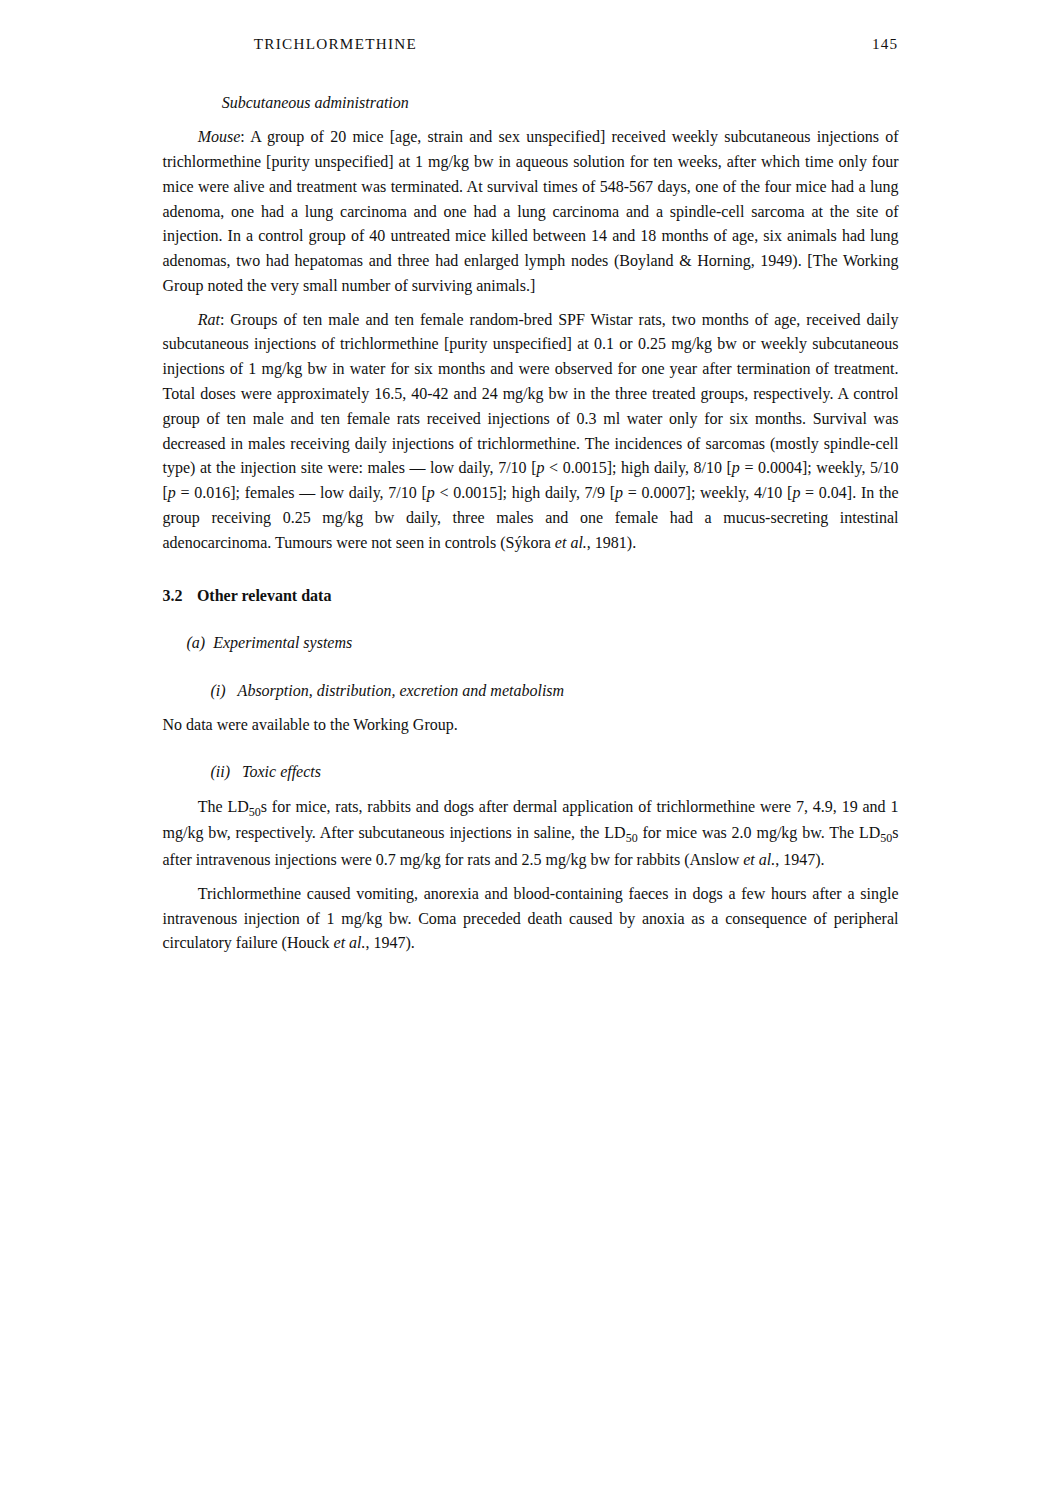Trichlormethine 145
Subcutaneous administration
Mouse: A group of 20 mice [age, strain and sex unspecified] received weekly subcutaneous injections of trichlormethine [purity unspecified] at 1 mg/kg bw in aqueous solution for ten weeks, after which time only four mice were alive and treatment was terminated. At survival times of 548-567 days, one of the four mice had a lung adenoma, one had a lung carcinoma and one had a lung carcinoma and a spindle-cell sarcoma at the site of injection. In a control group of 40 untreated mice killed between 14 and 18 months of age, six animals had lung adenomas, two had hepatomas and three had enlarged lymph nodes (Boyland & Horning, 1949). [The Working Group noted the very small number of surviving animals.]
Rat: Groups of ten male and ten female random-bred SPF Wistar rats, two months of age, received daily subcutaneous injections of trichlormethine [purity unspecified] at 0.1 or 0.25 mg/kg bw or weekly subcutaneous injections of 1 mg/kg bw in water for six months and were observed for one year after termination of treatment. Total doses were approximately 16.5, 40-42 and 24 mg/kg bw in the three treated groups, respectively. A control group of ten male and ten female rats received injections of 0.3 ml water only for six months. Survival was decreased in males receiving daily injections of trichlormethine. The incidences of sarcomas (mostly spindle-cell type) at the injection site were: males — low daily, 7/10 [p < 0.0015]; high daily, 8/10 [p = 0.0004]; weekly, 5/10 [p = 0.016]; females — low daily, 7/10 [p < 0.0015]; high daily, 7/9 [p = 0.0007]; weekly, 4/10 [p = 0.04]. In the group receiving 0.25 mg/kg bw daily, three males and one female had a mucus-secreting intestinal adenocarcinoma. Tumours were not seen in controls (Sýkora et al., 1981).
3.2 Other relevant data
(a) Experimental systems
(i) Absorption, distribution, excretion and metabolism
No data were available to the Working Group.
(ii) Toxic effects
The LD50s for mice, rats, rabbits and dogs after dermal application of trichlormethine were 7, 4.9, 19 and 1 mg/kg bw, respectively. After subcutaneous injections in saline, the LD50 for mice was 2.0 mg/kg bw. The LD50s after intravenous injections were 0.7 mg/kg for rats and 2.5 mg/kg bw for rabbits (Anslow et al., 1947).
Trichlormethine caused vomiting, anorexia and blood-containing faeces in dogs a few hours after a single intravenous injection of 1 mg/kg bw. Coma preceded death caused by anoxia as a consequence of peripheral circulatory failure (Houck et al., 1947).